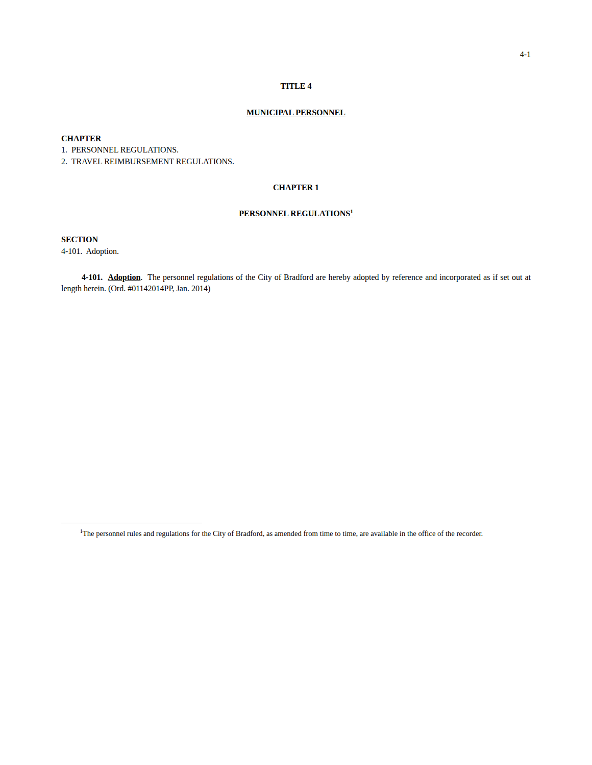4-1
TITLE 4
MUNICIPAL PERSONNEL
CHAPTER
1. PERSONNEL REGULATIONS.
2. TRAVEL REIMBURSEMENT REGULATIONS.
CHAPTER 1
PERSONNEL REGULATIONS1
SECTION
4-101. Adoption.
4-101. Adoption. The personnel regulations of the City of Bradford are hereby adopted by reference and incorporated as if set out at length herein. (Ord. #01142014PP, Jan. 2014)
1The personnel rules and regulations for the City of Bradford, as amended from time to time, are available in the office of the recorder.